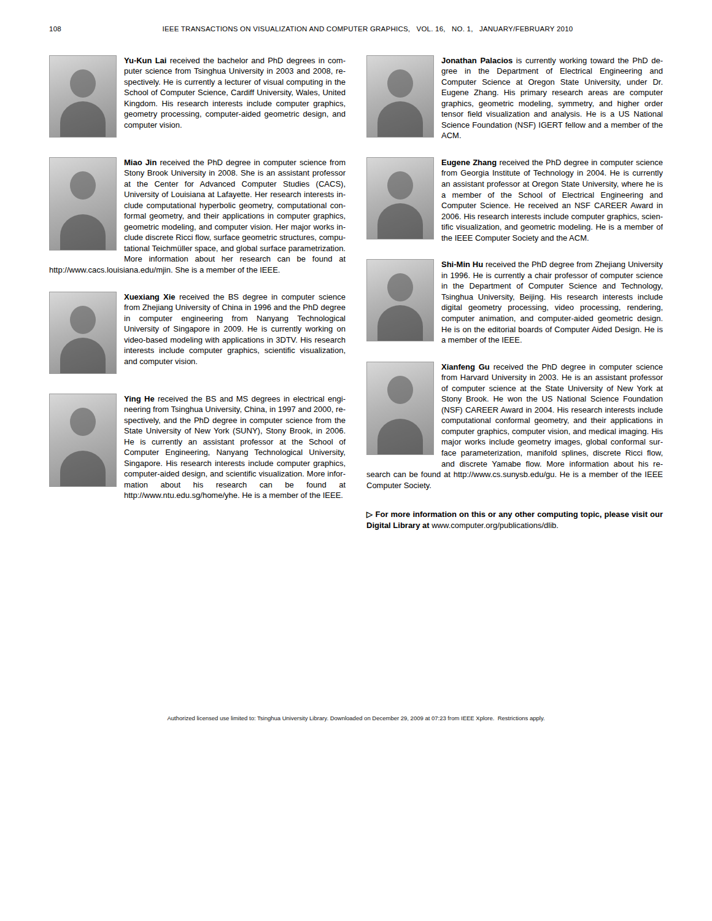108 IEEE Transactions on Visualization and Computer Graphics, VOL. 16, NO. 1, January/February 2010
Yu-Kun Lai received the bachelor and PhD degrees in computer science from Tsinghua University in 2003 and 2008, respectively. He is currently a lecturer of visual computing in the School of Computer Science, Cardiff University, Wales, United Kingdom. His research interests include computer graphics, geometry processing, computer-aided geometric design, and computer vision.
Miao Jin received the PhD degree in computer science from Stony Brook University in 2008. She is an assistant professor at the Center for Advanced Computer Studies (CACS), University of Louisiana at Lafayette. Her research interests include computational hyperbolic geometry, computational conformal geometry, and their applications in computer graphics, geometric modeling, and computer vision. Her major works include discrete Ricci flow, surface geometric structures, computational Teichmüller space, and global surface parametrization. More information about her research can be found at http://www.cacs.louisiana.edu/mjin. She is a member of the IEEE.
Xuexiang Xie received the BS degree in computer science from Zhejiang University of China in 1996 and the PhD degree in computer engineering from Nanyang Technological University of Singapore in 2009. He is currently working on video-based modeling with applications in 3DTV. His research interests include computer graphics, scientific visualization, and computer vision.
Ying He received the BS and MS degrees in electrical engineering from Tsinghua University, China, in 1997 and 2000, respectively, and the PhD degree in computer science from the State University of New York (SUNY), Stony Brook, in 2006. He is currently an assistant professor at the School of Computer Engineering, Nanyang Technological University, Singapore. His research interests include computer graphics, computer-aided design, and scientific visualization. More information about his research can be found at http://www.ntu.edu.sg/home/yhe. He is a member of the IEEE.
Jonathan Palacios is currently working toward the PhD degree in the Department of Electrical Engineering and Computer Science at Oregon State University, under Dr. Eugene Zhang. His primary research areas are computer graphics, geometric modeling, symmetry, and higher order tensor field visualization and analysis. He is a US National Science Foundation (NSF) IGERT fellow and a member of the ACM.
Eugene Zhang received the PhD degree in computer science from Georgia Institute of Technology in 2004. He is currently an assistant professor at Oregon State University, where he is a member of the School of Electrical Engineering and Computer Science. He received an NSF CAREER Award in 2006. His research interests include computer graphics, scientific visualization, and geometric modeling. He is a member of the IEEE Computer Society and the ACM.
Shi-Min Hu received the PhD degree from Zhejiang University in 1996. He is currently a chair professor of computer science in the Department of Computer Science and Technology, Tsinghua University, Beijing. His research interests include digital geometry processing, video processing, rendering, computer animation, and computer-aided geometric design. He is on the editorial boards of Computer Aided Design. He is a member of the IEEE.
Xianfeng Gu received the PhD degree in computer science from Harvard University in 2003. He is an assistant professor of computer science at the State University of New York at Stony Brook. He won the US National Science Foundation (NSF) CAREER Award in 2004. His research interests include computational conformal geometry, and their applications in computer graphics, computer vision, and medical imaging. His major works include geometry images, global conformal surface parameterization, manifold splines, discrete Ricci flow, and discrete Yamabe flow. More information about his research can be found at http://www.cs.sunysb.edu/gu. He is a member of the IEEE Computer Society.
▷ For more information on this or any other computing topic, please visit our Digital Library at www.computer.org/publications/dlib.
Authorized licensed use limited to: Tsinghua University Library. Downloaded on December 29, 2009 at 07:23 from IEEE Xplore. Restrictions apply.